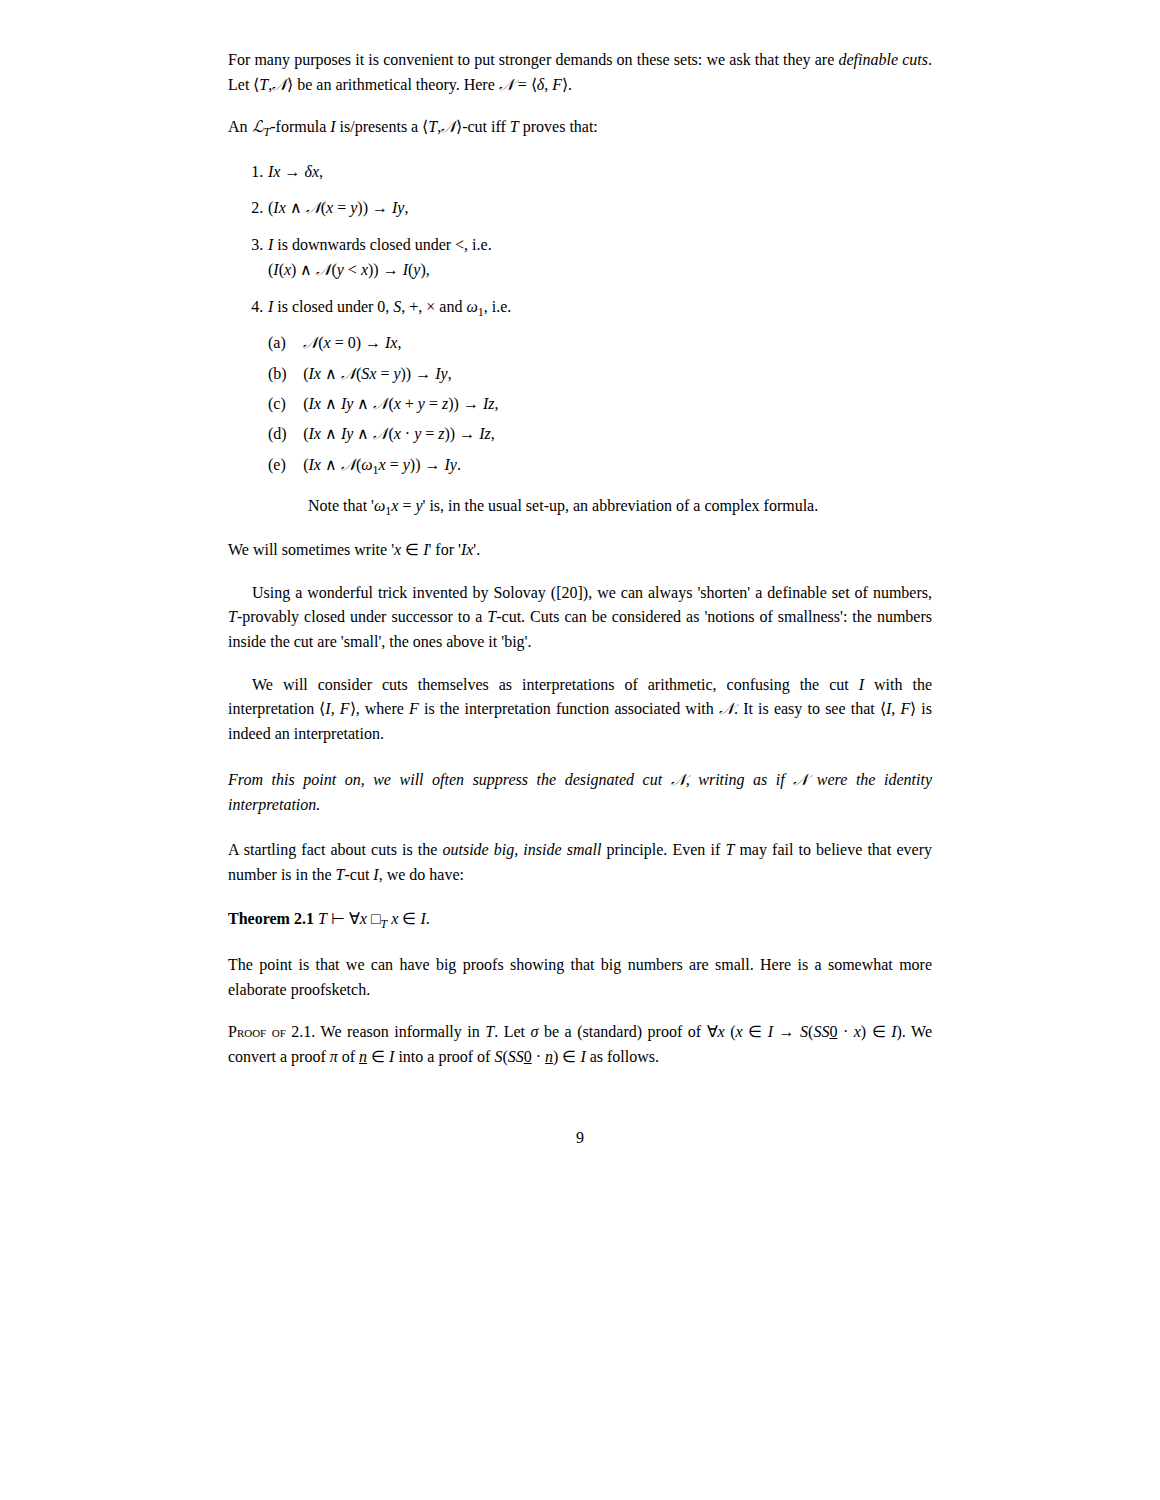For many purposes it is convenient to put stronger demands on these sets: we ask that they are definable cuts. Let ⟨T,𝒩⟩ be an arithmetical theory. Here 𝒩 = ⟨δ, F⟩.
An ℒT-formula I is/presents a ⟨T,𝒩⟩-cut iff T proves that:
Ix → δx,
(Ix ∧ 𝒩(x = y)) → Iy,
I is downwards closed under <, i.e.
(I(x) ∧ 𝒩(y < x)) → I(y),
I is closed under 0, S, +, × and ω1, i.e.
𝒩(x = 0) → Ix,
(Ix ∧ 𝒩(Sx = y)) → Iy,
(Ix ∧ Iy ∧ 𝒩(x + y = z)) → Iz,
(Ix ∧ Iy ∧ 𝒩(x · y = z)) → Iz,
(Ix ∧ 𝒩(ω1x = y)) → Iy.
Note that 'ω1x = y' is, in the usual set-up, an abbreviation of a complex formula.
We will sometimes write 'x ∈ I' for 'Ix'.
Using a wonderful trick invented by Solovay ([20]), we can always 'shorten' a definable set of numbers, T-provably closed under successor to a T-cut. Cuts can be considered as 'notions of smallness': the numbers inside the cut are 'small', the ones above it 'big'.
We will consider cuts themselves as interpretations of arithmetic, confusing the cut I with the interpretation ⟨I, F⟩, where F is the interpretation function associated with 𝒩. It is easy to see that ⟨I, F⟩ is indeed an interpretation.
From this point on, we will often suppress the designated cut 𝒩, writing as if 𝒩 were the identity interpretation.
A startling fact about cuts is the outside big, inside small principle. Even if T may fail to believe that every number is in the T-cut I, we do have:
Theorem 2.1 T ⊢ ∀x □T x ∈ I.
The point is that we can have big proofs showing that big numbers are small. Here is a somewhat more elaborate proofsketch.
Proof of 2.1. We reason informally in T. Let σ be a (standard) proof of ∀x (x ∈ I → S(SS 0 · x) ∈ I). We convert a proof π of n ∈ I into a proof of S(SS 0 · n) ∈ I as follows.
9